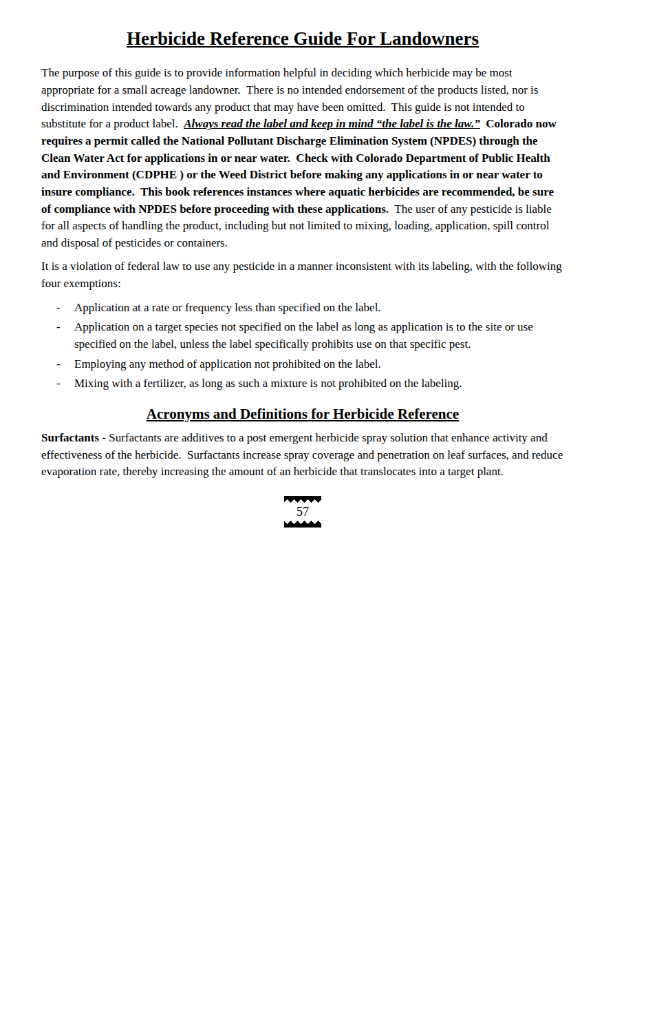Herbicide Reference Guide For Landowners
The purpose of this guide is to provide information helpful in deciding which herbicide may be most appropriate for a small acreage landowner. There is no intended endorsement of the products listed, nor is discrimination intended towards any product that may have been omitted. This guide is not intended to substitute for a product label. Always read the label and keep in mind “the label is the law.” Colorado now requires a permit called the National Pollutant Discharge Elimination System (NPDES) through the Clean Water Act for applications in or near water. Check with Colorado Department of Public Health and Environment (CDPHE ) or the Weed District before making any applications in or near water to insure compliance. This book references instances where aquatic herbicides are recommended, be sure of compliance with NPDES before proceeding with these applications. The user of any pesticide is liable for all aspects of handling the product, including but not limited to mixing, loading, application, spill control and disposal of pesticides or containers.
It is a violation of federal law to use any pesticide in a manner inconsistent with its labeling, with the following four exemptions:
Application at a rate or frequency less than specified on the label.
Application on a target species not specified on the label as long as application is to the site or use specified on the label, unless the label specifically prohibits use on that specific pest.
Employing any method of application not prohibited on the label.
Mixing with a fertilizer, as long as such a mixture is not prohibited on the labeling.
Acronyms and Definitions for Herbicide Reference
Surfactants - Surfactants are additives to a post emergent herbicide spray solution that enhance activity and effectiveness of the herbicide. Surfactants increase spray coverage and penetration on leaf surfaces, and reduce evaporation rate, thereby increasing the amount of an herbicide that translocates into a target plant.
57